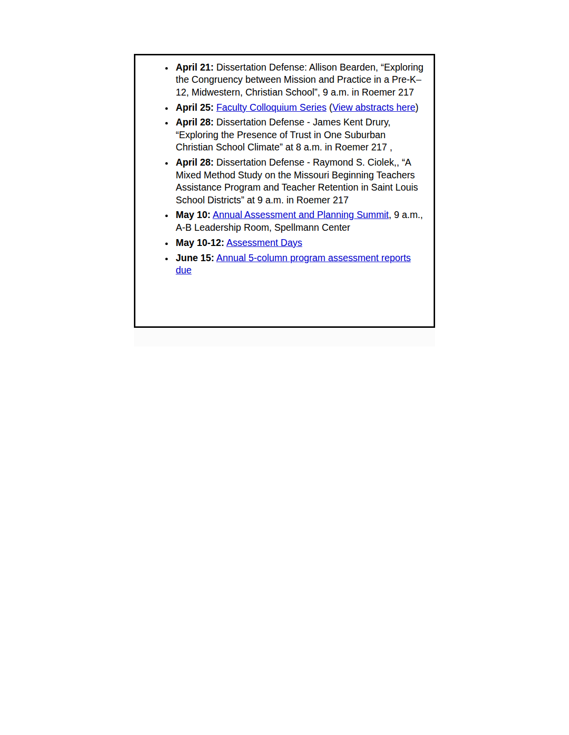April 21: Dissertation Defense: Allison Bearden, “Exploring the Congruency between Mission and Practice in a Pre-K–12, Midwestern, Christian School”, 9 a.m. in Roemer 217
April 25: Faculty Colloquium Series (View abstracts here)
April 28: Dissertation Defense - James Kent Drury, “Exploring the Presence of Trust in One Suburban Christian School Climate” at 8 a.m. in Roemer 217 ,
April 28: Dissertation Defense - Raymond S. Ciolek,, “A Mixed Method Study on the Missouri Beginning Teachers Assistance Program and Teacher Retention in Saint Louis School Districts” at 9 a.m. in Roemer 217
May 10: Annual Assessment and Planning Summit, 9 a.m., A-B Leadership Room, Spellmann Center
May 10-12: Assessment Days
June 15: Annual 5-column program assessment reports due